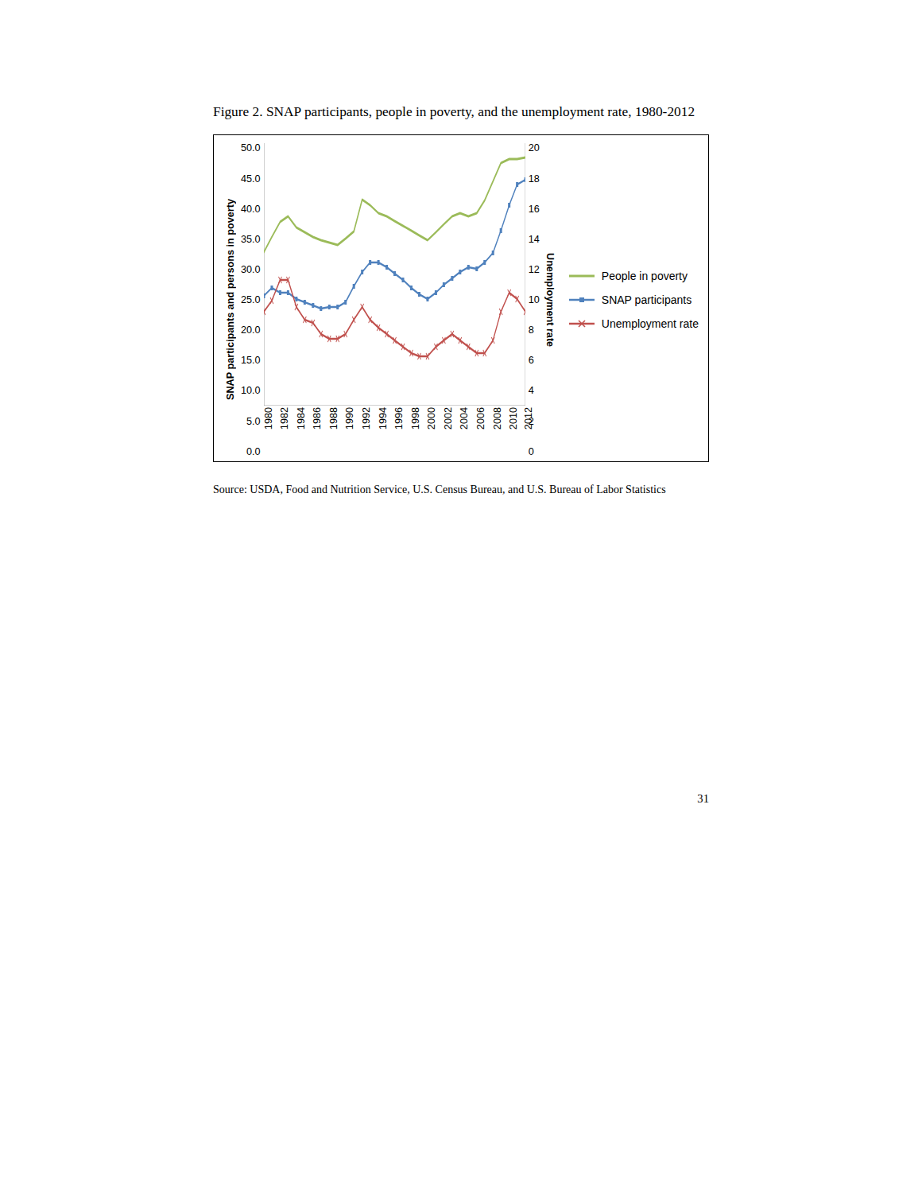Figure 2. SNAP participants, people in poverty, and the unemployment rate, 1980-2012
SNAP participants and persons in poverty
50.0 45.0 40.0 35.0 30.0 25.0 20.0 15.0 10.0 5.0 0.0
1980 1982 1984 1986 1988 1990 1992 1994 1996 1998 2000 2002 2004 2006 2008 2010 2012
20 18 16 14 12 10 8 6 4 2 0
Unemployment rate
People in poverty
SNAP participants
Unemployment rate
Source: USDA, Food and Nutrition Service, U.S. Census Bureau, and U.S. Bureau of Labor Statistics
31